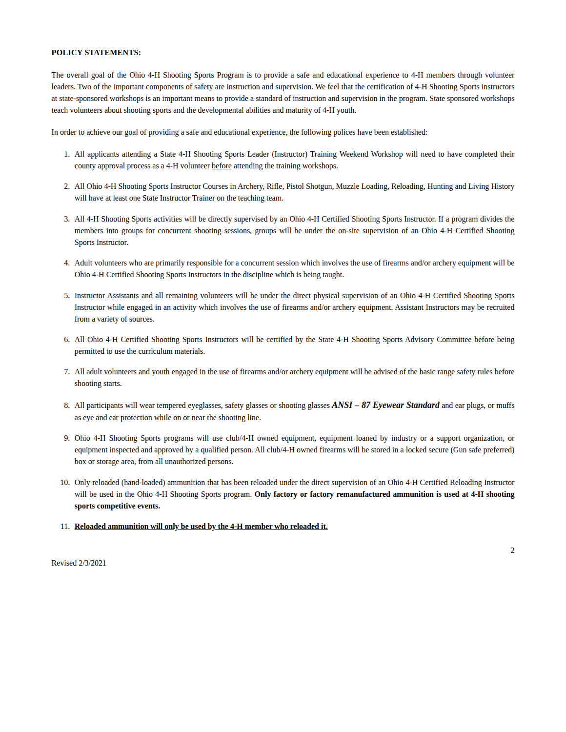POLICY STATEMENTS:
The overall goal of the Ohio 4-H Shooting Sports Program is to provide a safe and educational experience to 4-H members through volunteer leaders. Two of the important components of safety are instruction and supervision. We feel that the certification of 4-H Shooting Sports instructors at state-sponsored workshops is an important means to provide a standard of instruction and supervision in the program. State sponsored workshops teach volunteers about shooting sports and the developmental abilities and maturity of 4-H youth.
In order to achieve our goal of providing a safe and educational experience, the following polices have been established:
All applicants attending a State 4-H Shooting Sports Leader (Instructor) Training Weekend Workshop will need to have completed their county approval process as a 4-H volunteer before attending the training workshops.
All Ohio 4-H Shooting Sports Instructor Courses in Archery, Rifle, Pistol Shotgun, Muzzle Loading, Reloading, Hunting and Living History will have at least one State Instructor Trainer on the teaching team.
All 4-H Shooting Sports activities will be directly supervised by an Ohio 4-H Certified Shooting Sports Instructor. If a program divides the members into groups for concurrent shooting sessions, groups will be under the on-site supervision of an Ohio 4-H Certified Shooting Sports Instructor.
Adult volunteers who are primarily responsible for a concurrent session which involves the use of firearms and/or archery equipment will be Ohio 4-H Certified Shooting Sports Instructors in the discipline which is being taught.
Instructor Assistants and all remaining volunteers will be under the direct physical supervision of an Ohio 4-H Certified Shooting Sports Instructor while engaged in an activity which involves the use of firearms and/or archery equipment. Assistant Instructors may be recruited from a variety of sources.
All Ohio 4-H Certified Shooting Sports Instructors will be certified by the State 4-H Shooting Sports Advisory Committee before being permitted to use the curriculum materials.
All adult volunteers and youth engaged in the use of firearms and/or archery equipment will be advised of the basic range safety rules before shooting starts.
All participants will wear tempered eyeglasses, safety glasses or shooting glasses ANSI – 87 Eyewear Standard and ear plugs, or muffs as eye and ear protection while on or near the shooting line.
Ohio 4-H Shooting Sports programs will use club/4-H owned equipment, equipment loaned by industry or a support organization, or equipment inspected and approved by a qualified person. All club/4-H owned firearms will be stored in a locked secure (Gun safe preferred) box or storage area, from all unauthorized persons.
Only reloaded (hand-loaded) ammunition that has been reloaded under the direct supervision of an Ohio 4-H Certified Reloading Instructor will be used in the Ohio 4-H Shooting Sports program. Only factory or factory remanufactured ammunition is used at 4-H shooting sports competitive events.
Reloaded ammunition will only be used by the 4-H member who reloaded it.
2
Revised 2/3/2021